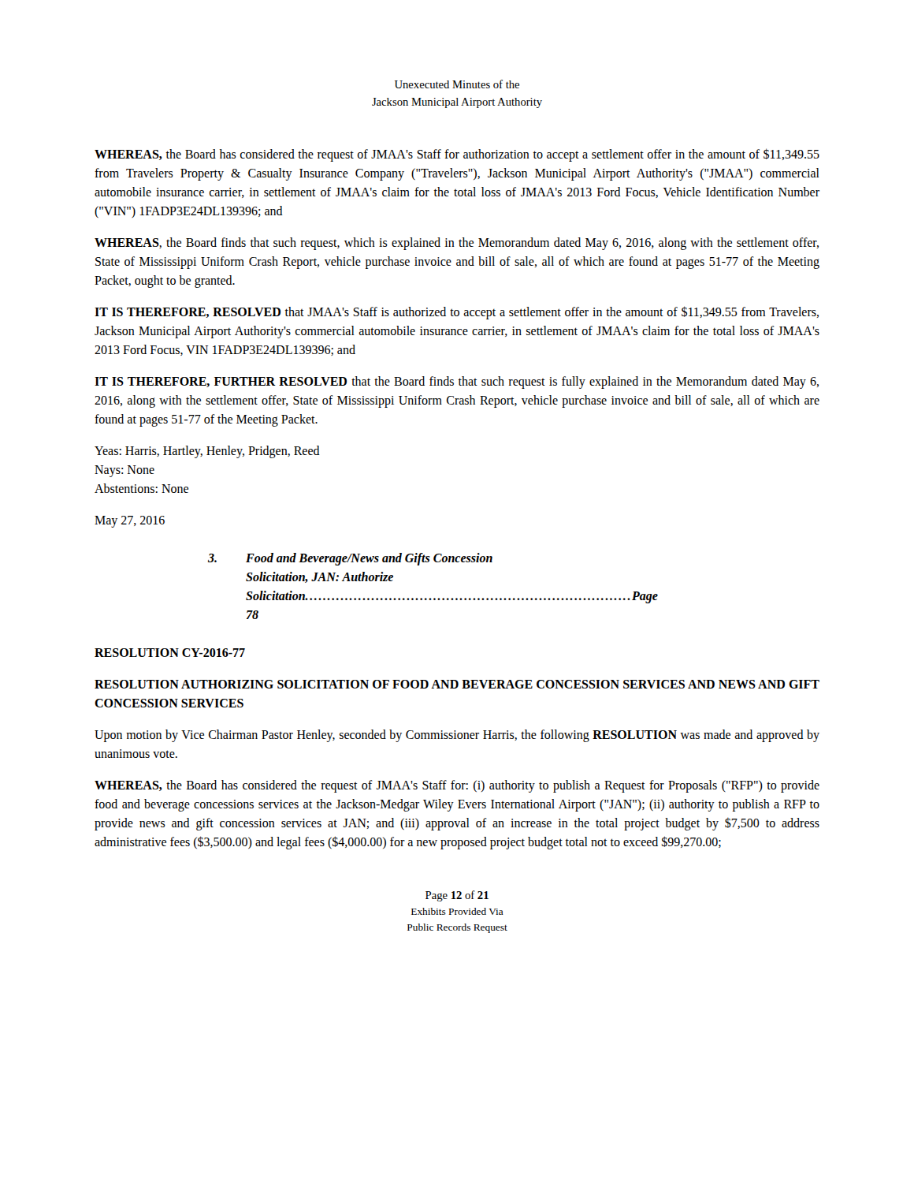Unexecuted Minutes of the
Jackson Municipal Airport Authority
WHEREAS, the Board has considered the request of JMAA's Staff for authorization to accept a settlement offer in the amount of $11,349.55 from Travelers Property & Casualty Insurance Company ("Travelers"), Jackson Municipal Airport Authority's ("JMAA") commercial automobile insurance carrier, in settlement of JMAA's claim for the total loss of JMAA's 2013 Ford Focus, Vehicle Identification Number ("VIN") 1FADP3E24DL139396; and
WHEREAS, the Board finds that such request, which is explained in the Memorandum dated May 6, 2016, along with the settlement offer, State of Mississippi Uniform Crash Report, vehicle purchase invoice and bill of sale, all of which are found at pages 51-77 of the Meeting Packet, ought to be granted.
IT IS THEREFORE, RESOLVED that JMAA's Staff is authorized to accept a settlement offer in the amount of $11,349.55 from Travelers, Jackson Municipal Airport Authority's commercial automobile insurance carrier, in settlement of JMAA's claim for the total loss of JMAA's 2013 Ford Focus, VIN 1FADP3E24DL139396; and
IT IS THEREFORE, FURTHER RESOLVED that the Board finds that such request is fully explained in the Memorandum dated May 6, 2016, along with the settlement offer, State of Mississippi Uniform Crash Report, vehicle purchase invoice and bill of sale, all of which are found at pages 51-77 of the Meeting Packet.
Yeas: Harris, Hartley, Henley, Pridgen, Reed
Nays: None
Abstentions: None
May 27, 2016
3. Food and Beverage/News and Gifts Concession Solicitation, JAN: Authorize Solicitation.......................................................................... Page 78
RESOLUTION CY-2016-77
RESOLUTION AUTHORIZING SOLICITATION OF FOOD AND BEVERAGE CONCESSION SERVICES AND NEWS AND GIFT CONCESSION SERVICES
Upon motion by Vice Chairman Pastor Henley, seconded by Commissioner Harris, the following RESOLUTION was made and approved by unanimous vote.
WHEREAS, the Board has considered the request of JMAA's Staff for: (i) authority to publish a Request for Proposals ("RFP") to provide food and beverage concessions services at the Jackson-Medgar Wiley Evers International Airport ("JAN"); (ii) authority to publish a RFP to provide news and gift concession services at JAN; and (iii) approval of an increase in the total project budget by $7,500 to address administrative fees ($3,500.00) and legal fees ($4,000.00) for a new proposed project budget total not to exceed $99,270.00;
Page 12 of 21
Exhibits Provided Via
Public Records Request